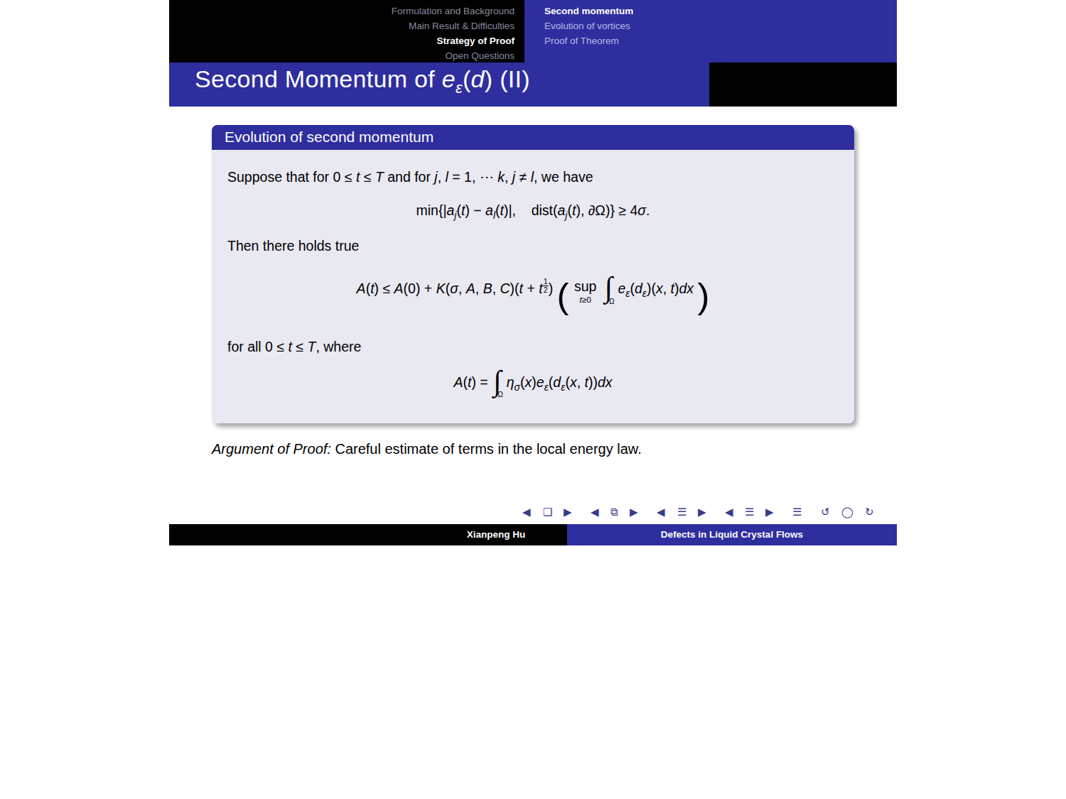Formulation and Background
Main Result & Difficulties
Strategy of Proof
Open Questions
Second momentum
Evolution of vortices
Proof of Theorem
Second Momentum of eε(d) (II)
Evolution of second momentum
Suppose that for 0 ≤ t ≤ T and for j, l = 1, ⋯ k, j ≠ l, we have
min{|aj(t) − al(t)|, dist(aj(t), ∂Ω)} ≥ 4σ.
Then there holds true
A(t) ≤ A(0) + K(σ, A, B, C)(t + t 12) ( sup t≥0 ∫Ω eε(dε)(x, t)dx )
for all 0 ≤ t ≤ T, where
A(t) = ∫Ω ησ(x)eε(dε(x, t))dx
Argument of Proof: Careful estimate of terms in the local energy law.
◀ ❑ ▶ ◀ ⧉ ▶ ◀ ☰ ▶ ◀ ☰ ▶ ☰ ↺ ◯ ↻
Xianpeng Hu
Defects in Liquid Crystal Flows